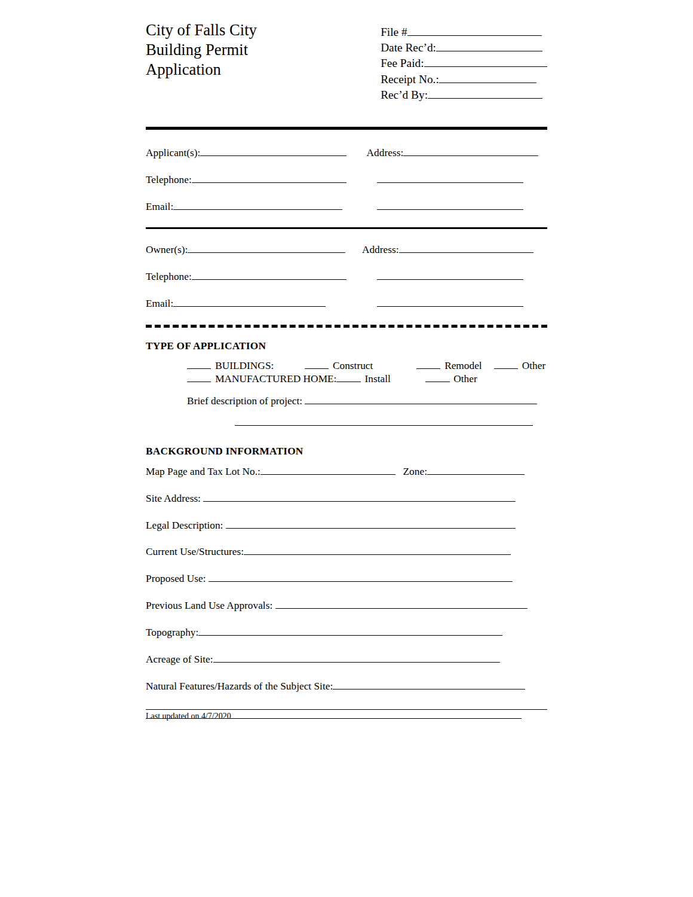City of Falls City
Building Permit
Application
File #
Date Rec’d:
Fee Paid:
Receipt No.:
Rec’d By:
Applicant(s):
Address:
Telephone:
Email:
Owner(s):
Address:
Telephone:
Email:
TYPE OF APPLICATION
BUILDINGS: Construct Remodel Other
MANUFACTURED HOME: Install Other
Brief description of project:
BACKGROUND INFORMATION
Map Page and Tax Lot No.: Zone:
Site Address:
Legal Description:
Current Use/Structures:
Proposed Use:
Previous Land Use Approvals:
Topography:
Acreage of Site:
Natural Features/Hazards of the Subject Site:
Last updated on 4/7/2020